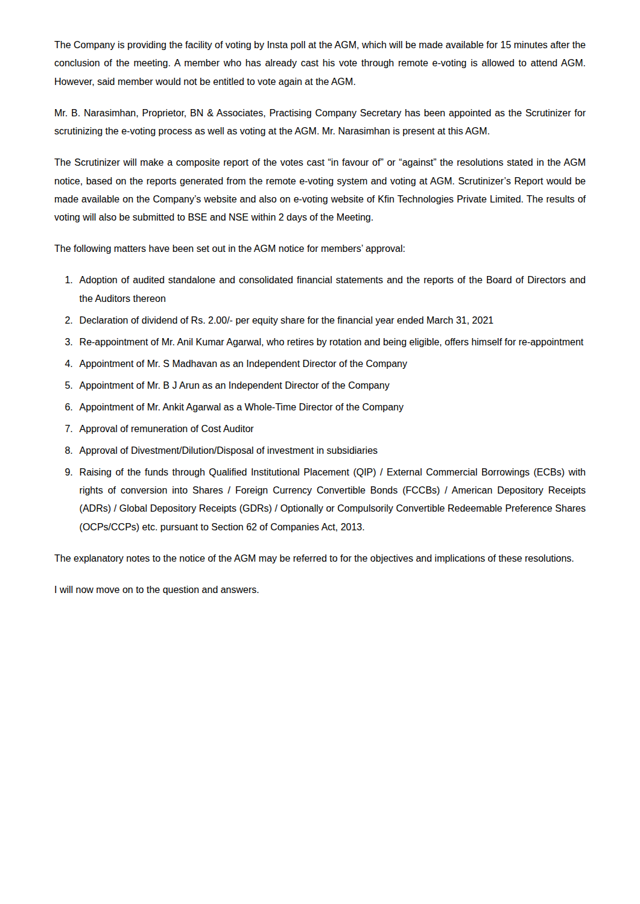The Company is providing the facility of voting by Insta poll at the AGM, which will be made available for 15 minutes after the conclusion of the meeting. A member who has already cast his vote through remote e-voting is allowed to attend AGM. However, said member would not be entitled to vote again at the AGM.
Mr. B. Narasimhan, Proprietor, BN & Associates, Practising Company Secretary has been appointed as the Scrutinizer for scrutinizing the e-voting process as well as voting at the AGM. Mr. Narasimhan is present at this AGM.
The Scrutinizer will make a composite report of the votes cast “in favour of” or “against” the resolutions stated in the AGM notice, based on the reports generated from the remote e-voting system and voting at AGM. Scrutinizer’s Report would be made available on the Company’s website and also on e-voting website of Kfin Technologies Private Limited. The results of voting will also be submitted to BSE and NSE within 2 days of the Meeting.
The following matters have been set out in the AGM notice for members’ approval:
Adoption of audited standalone and consolidated financial statements and the reports of the Board of Directors and the Auditors thereon
Declaration of dividend of Rs. 2.00/- per equity share for the financial year ended March 31, 2021
Re-appointment of Mr. Anil Kumar Agarwal, who retires by rotation and being eligible, offers himself for re-appointment
Appointment of Mr. S Madhavan as an Independent Director of the Company
Appointment of Mr. B J Arun as an Independent Director of the Company
Appointment of Mr. Ankit Agarwal as a Whole-Time Director of the Company
Approval of remuneration of Cost Auditor
Approval of Divestment/Dilution/Disposal of investment in subsidiaries
Raising of the funds through Qualified Institutional Placement (QIP) / External Commercial Borrowings (ECBs) with rights of conversion into Shares / Foreign Currency Convertible Bonds (FCCBs) / American Depository Receipts (ADRs) / Global Depository Receipts (GDRs) / Optionally or Compulsorily Convertible Redeemable Preference Shares (OCPs/CCPs) etc. pursuant to Section 62 of Companies Act, 2013.
The explanatory notes to the notice of the AGM may be referred to for the objectives and implications of these resolutions.
I will now move on to the question and answers.